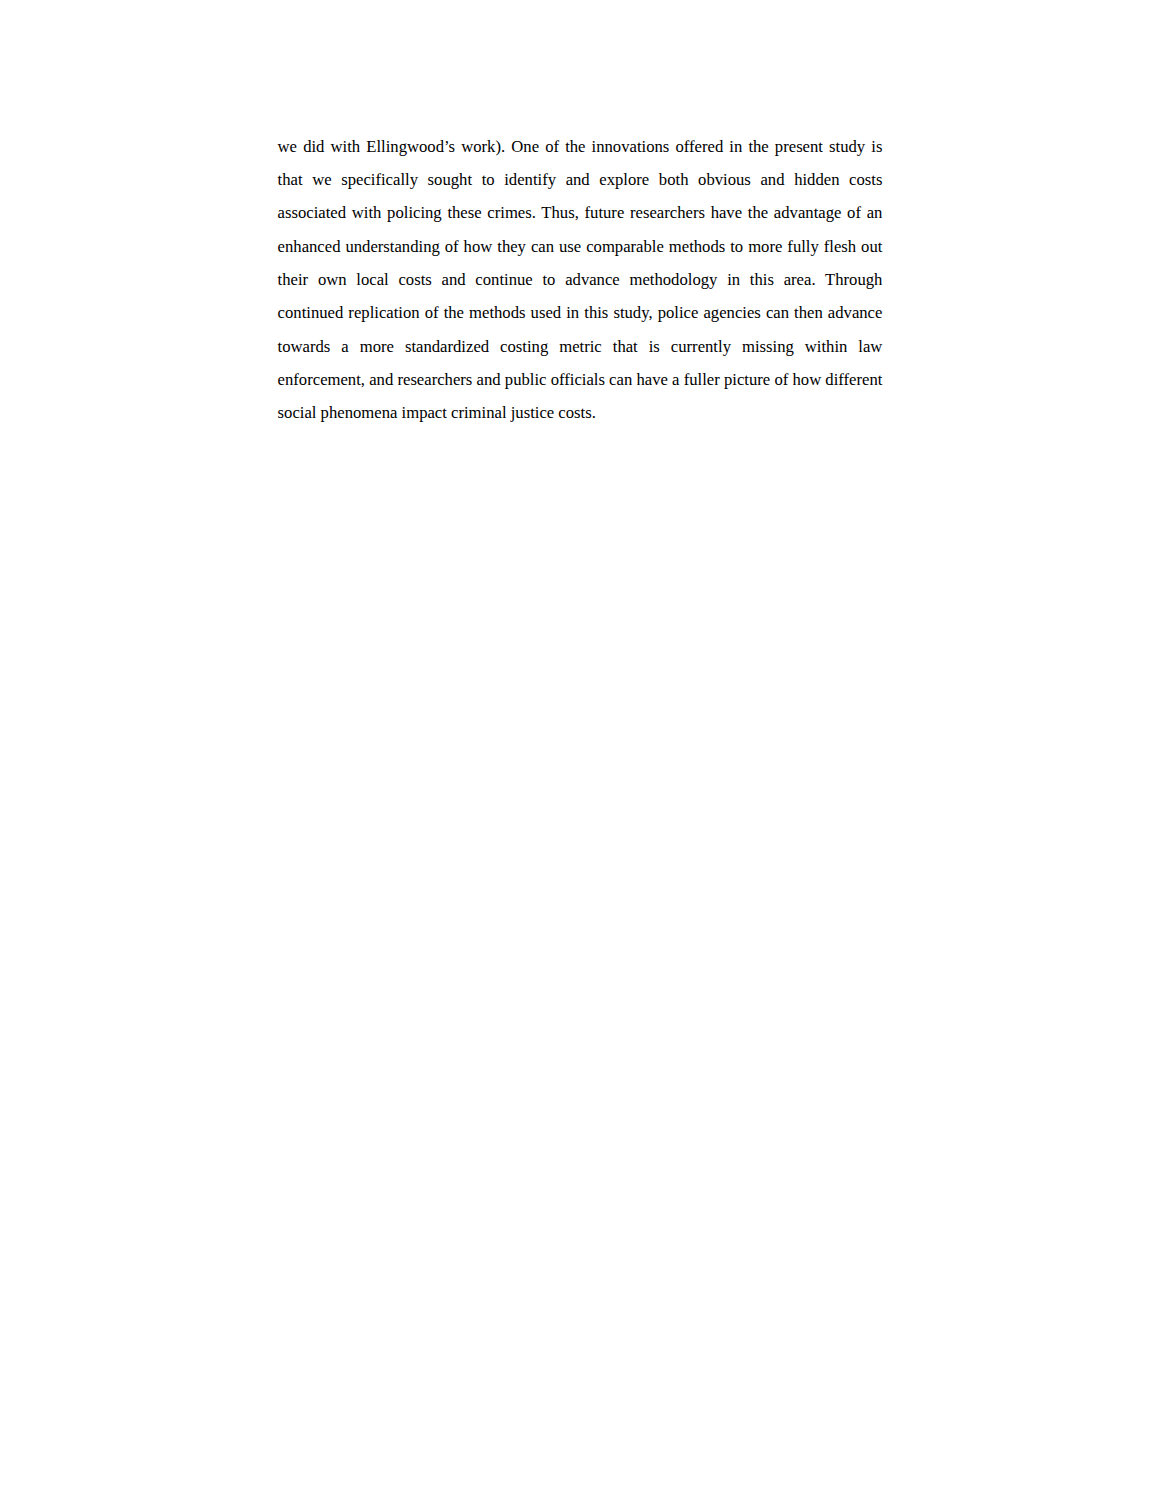we did with Ellingwood’s work). One of the innovations offered in the present study is that we specifically sought to identify and explore both obvious and hidden costs associated with policing these crimes. Thus, future researchers have the advantage of an enhanced understanding of how they can use comparable methods to more fully flesh out their own local costs and continue to advance methodology in this area. Through continued replication of the methods used in this study, police agencies can then advance towards a more standardized costing metric that is currently missing within law enforcement, and researchers and public officials can have a fuller picture of how different social phenomena impact criminal justice costs.